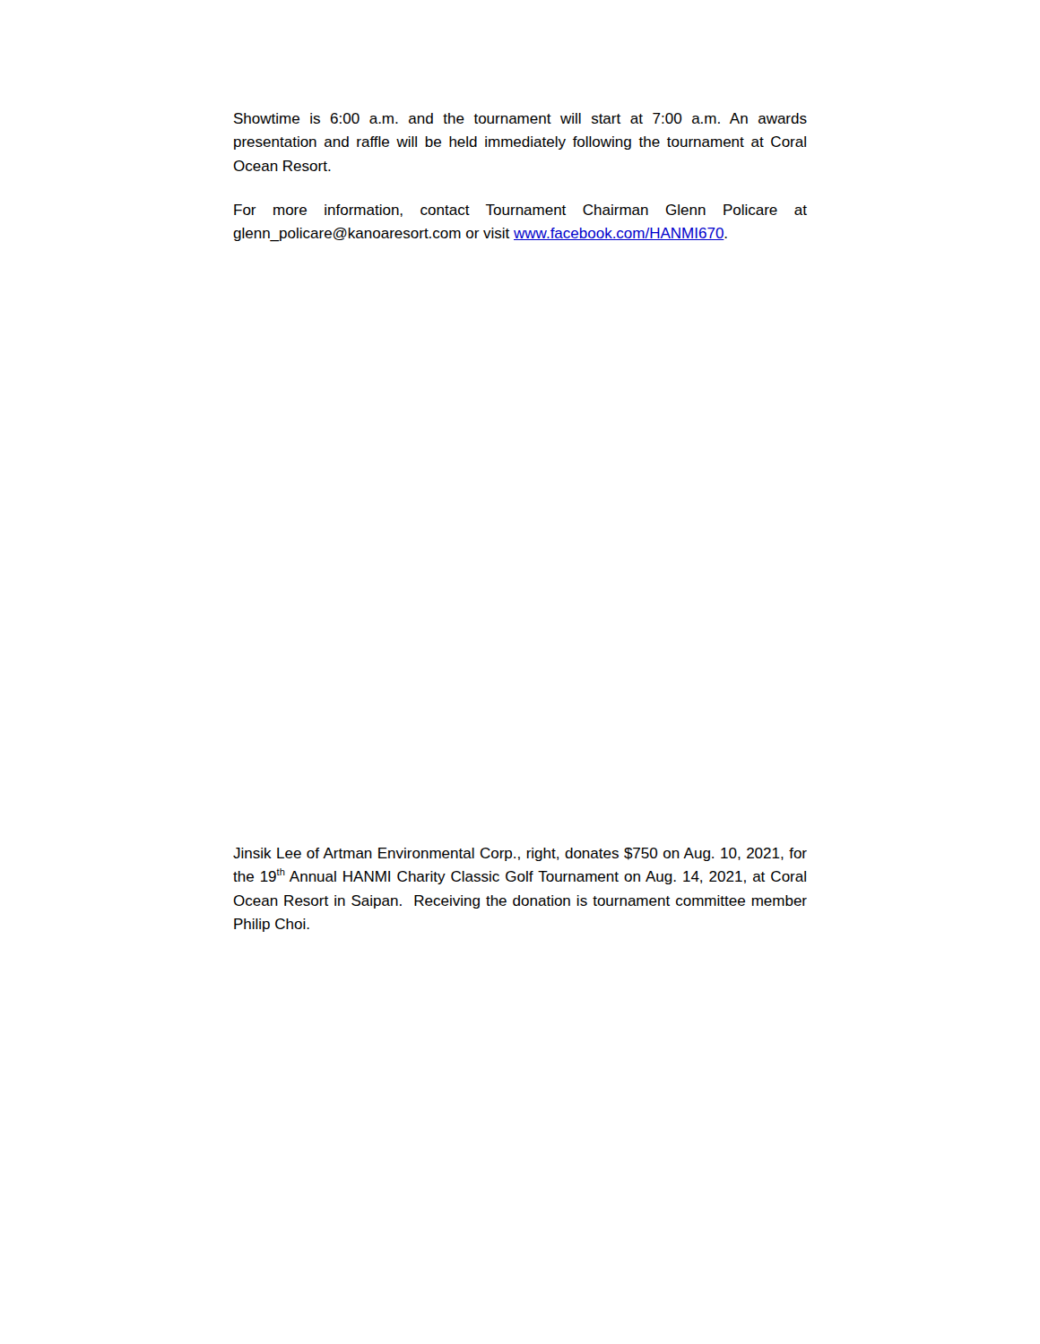Showtime is 6:00 a.m. and the tournament will start at 7:00 a.m. An awards presentation and raffle will be held immediately following the tournament at Coral Ocean Resort.
For more information, contact Tournament Chairman Glenn Policare at glenn_policare@kanoaresort.com or visit www.facebook.com/HANMI670.
Jinsik Lee of Artman Environmental Corp., right, donates $750 on Aug. 10, 2021, for the 19th Annual HANMI Charity Classic Golf Tournament on Aug. 14, 2021, at Coral Ocean Resort in Saipan. Receiving the donation is tournament committee member Philip Choi.